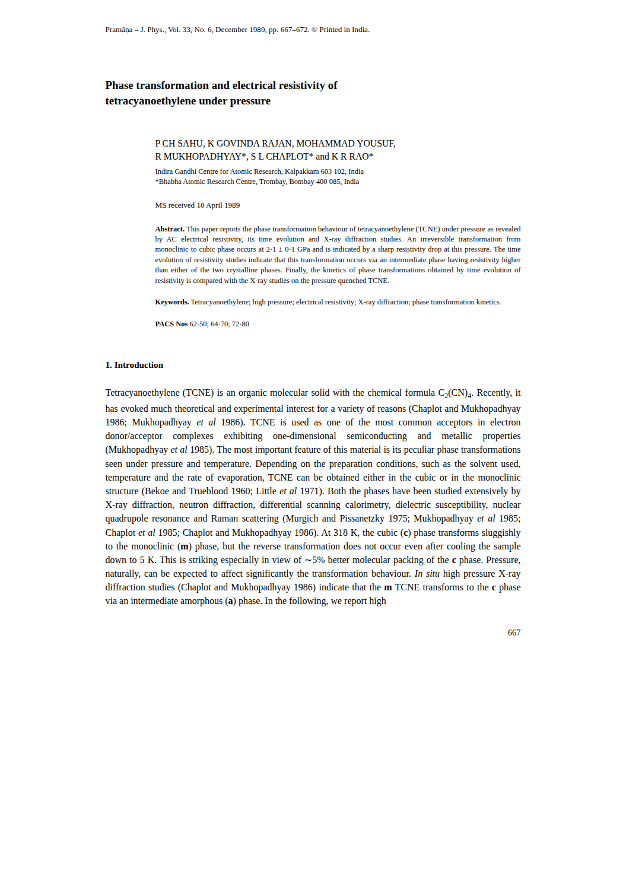Pramāṇa – J. Phys., Vol. 33, No. 6, December 1989, pp. 667–672. © Printed in India.
Phase transformation and electrical resistivity of
tetracyanoethylene under pressure
P CH SAHU, K GOVINDA RAJAN, MOHAMMAD YOUSUF,
R MUKHOPADHYAY*, S L CHAPLOT* and K R RAO*
Indira Gandhi Centre for Atomic Research, Kalpakkam 603 102, India
*Bhabha Atomic Research Centre, Trombay, Bombay 400 085, India
MS received 10 April 1989
Abstract. This paper reports the phase transformation behaviour of tetracyanoethylene (TCNE) under pressure as revealed by AC electrical resistivity, its time evolution and X-ray diffraction studies. An irreversible transformation from monoclinic to cubic phase occurs at 2·1 ± 0·1 GPa and is indicated by a sharp resistivity drop at this pressure. The time evolution of resistivity studies indicate that this transformation occurs via an intermediate phase having resistivity higher than either of the two crystalline phases. Finally, the kinetics of phase transformations obtained by time evolution of resistivity is compared with the X-ray studies on the pressure quenched TCNE.
Keywords. Tetracyanoethylene; high pressure; electrical resistivity; X-ray diffraction; phase transformation kinetics.
PACS Nos 62·50; 64·70; 72·80
1. Introduction
Tetracyanoethylene (TCNE) is an organic molecular solid with the chemical formula C2(CN)4. Recently, it has evoked much theoretical and experimental interest for a variety of reasons (Chaplot and Mukhopadhyay 1986; Mukhopadhyay et al 1986). TCNE is used as one of the most common acceptors in electron donor/acceptor complexes exhibiting one-dimensional semiconducting and metallic properties (Mukhopadhyay et al 1985). The most important feature of this material is its peculiar phase transformations seen under pressure and temperature. Depending on the preparation conditions, such as the solvent used, temperature and the rate of evaporation, TCNE can be obtained either in the cubic or in the monoclinic structure (Bekoe and Trueblood 1960; Little et al 1971). Both the phases have been studied extensively by X-ray diffraction, neutron diffraction, differential scanning calorimetry, dielectric susceptibility, nuclear quadrupole resonance and Raman scattering (Murgich and Pissanetzky 1975; Mukhopadhyay et al 1985; Chaplot et al 1985; Chaplot and Mukhopadhyay 1986). At 318 K, the cubic (c) phase transforms sluggishly to the monoclinic (m) phase, but the reverse transformation does not occur even after cooling the sample down to 5 K. This is striking especially in view of ∼5% better molecular packing of the c phase. Pressure, naturally, can be expected to affect significantly the transformation behaviour. In situ high pressure X-ray diffraction studies (Chaplot and Mukhopadhyay 1986) indicate that the m TCNE transforms to the c phase via an intermediate amorphous (a) phase. In the following, we report high
667